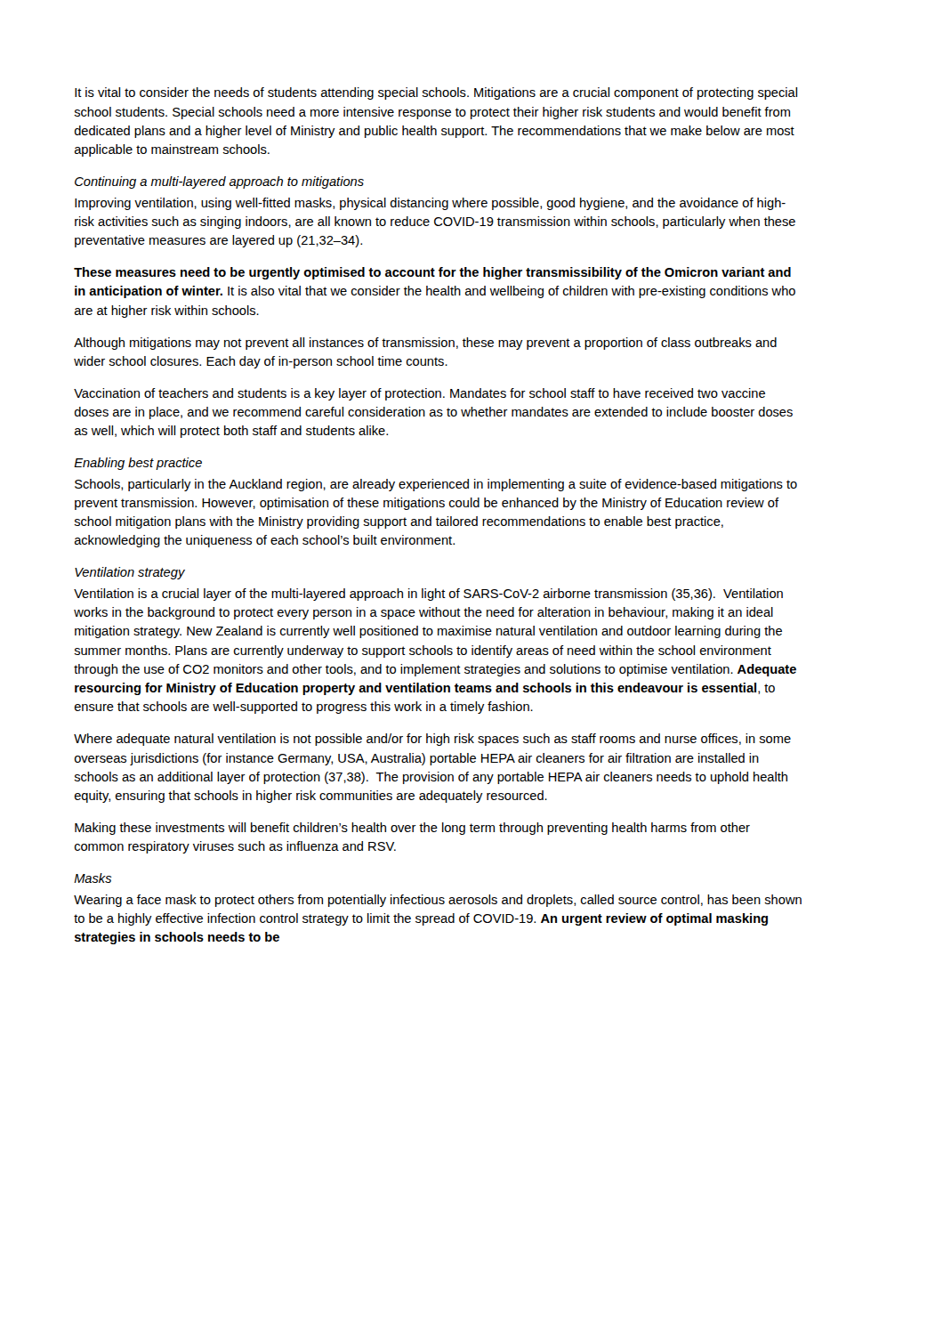It is vital to consider the needs of students attending special schools. Mitigations are a crucial component of protecting special school students. Special schools need a more intensive response to protect their higher risk students and would benefit from dedicated plans and a higher level of Ministry and public health support. The recommendations that we make below are most applicable to mainstream schools.
Continuing a multi-layered approach to mitigations
Improving ventilation, using well-fitted masks, physical distancing where possible, good hygiene, and the avoidance of high-risk activities such as singing indoors, are all known to reduce COVID-19 transmission within schools, particularly when these preventative measures are layered up (21,32–34).
These measures need to be urgently optimised to account for the higher transmissibility of the Omicron variant and in anticipation of winter. It is also vital that we consider the health and wellbeing of children with pre-existing conditions who are at higher risk within schools.
Although mitigations may not prevent all instances of transmission, these may prevent a proportion of class outbreaks and wider school closures. Each day of in-person school time counts.
Vaccination of teachers and students is a key layer of protection. Mandates for school staff to have received two vaccine doses are in place, and we recommend careful consideration as to whether mandates are extended to include booster doses as well, which will protect both staff and students alike.
Enabling best practice
Schools, particularly in the Auckland region, are already experienced in implementing a suite of evidence-based mitigations to prevent transmission. However, optimisation of these mitigations could be enhanced by the Ministry of Education review of school mitigation plans with the Ministry providing support and tailored recommendations to enable best practice, acknowledging the uniqueness of each school’s built environment.
Ventilation strategy
Ventilation is a crucial layer of the multi-layered approach in light of SARS-CoV-2 airborne transmission (35,36). Ventilation works in the background to protect every person in a space without the need for alteration in behaviour, making it an ideal mitigation strategy. New Zealand is currently well positioned to maximise natural ventilation and outdoor learning during the summer months. Plans are currently underway to support schools to identify areas of need within the school environment through the use of CO2 monitors and other tools, and to implement strategies and solutions to optimise ventilation. Adequate resourcing for Ministry of Education property and ventilation teams and schools in this endeavour is essential, to ensure that schools are well-supported to progress this work in a timely fashion.
Where adequate natural ventilation is not possible and/or for high risk spaces such as staff rooms and nurse offices, in some overseas jurisdictions (for instance Germany, USA, Australia) portable HEPA air cleaners for air filtration are installed in schools as an additional layer of protection (37,38). The provision of any portable HEPA air cleaners needs to uphold health equity, ensuring that schools in higher risk communities are adequately resourced.
Making these investments will benefit children’s health over the long term through preventing health harms from other common respiratory viruses such as influenza and RSV.
Masks
Wearing a face mask to protect others from potentially infectious aerosols and droplets, called source control, has been shown to be a highly effective infection control strategy to limit the spread of COVID-19. An urgent review of optimal masking strategies in schools needs to be